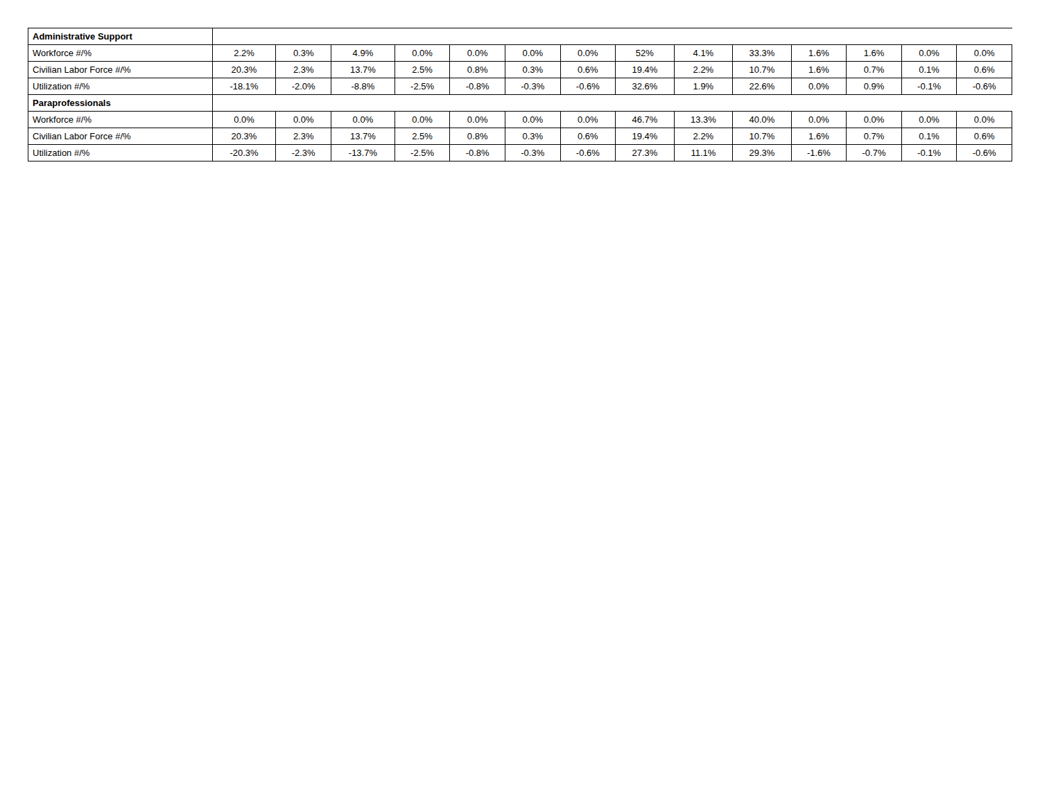| Administrative Support | | | | | | | | | | | | | | |
| Workforce #/% | 2.2% | 0.3% | 4.9% | 0.0% | 0.0% | 0.0% | 0.0% | 52% | 4.1% | 33.3% | 1.6% | 1.6% | 0.0% | 0.0% |
| Civilian Labor Force #/% | 20.3% | 2.3% | 13.7% | 2.5% | 0.8% | 0.3% | 0.6% | 19.4% | 2.2% | 10.7% | 1.6% | 0.7% | 0.1% | 0.6% |
| Utilization #/% | -18.1% | -2.0% | -8.8% | -2.5% | -0.8% | -0.3% | -0.6% | 32.6% | 1.9% | 22.6% | 0.0% | 0.9% | -0.1% | -0.6% |
| Paraprofessionals | | | | | | | | | | | | | | |
| Workforce #/% | 0.0% | 0.0% | 0.0% | 0.0% | 0.0% | 0.0% | 0.0% | 46.7% | 13.3% | 40.0% | 0.0% | 0.0% | 0.0% | 0.0% |
| Civilian Labor Force #/% | 20.3% | 2.3% | 13.7% | 2.5% | 0.8% | 0.3% | 0.6% | 19.4% | 2.2% | 10.7% | 1.6% | 0.7% | 0.1% | 0.6% |
| Utilization #/% | -20.3% | -2.3% | -13.7% | -2.5% | -0.8% | -0.3% | -0.6% | 27.3% | 11.1% | 29.3% | -1.6% | -0.7% | -0.1% | -0.6% |